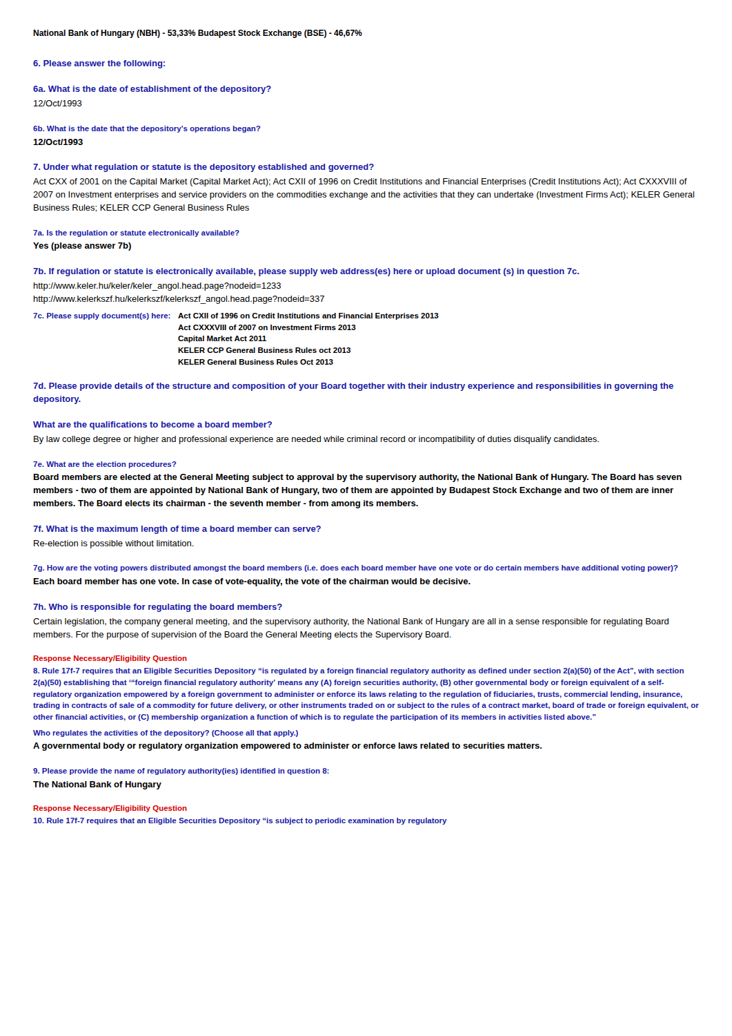National Bank of Hungary (NBH) - 53,33% Budapest Stock Exchange (BSE) - 46,67%
6. Please answer the following:
6a. What is the date of establishment of the depository?
12/Oct/1993
6b. What is the date that the depository's operations began?
12/Oct/1993
7. Under what regulation or statute is the depository established and governed?
Act CXX of 2001 on the Capital Market (Capital Market Act); Act CXII of 1996 on Credit Institutions and Financial Enterprises (Credit Institutions Act); Act CXXXVIII of 2007 on Investment enterprises and service providers on the commodities exchange and the activities that they can undertake (Investment Firms Act); KELER General Business Rules; KELER CCP General Business Rules
7a. Is the regulation or statute electronically available?
Yes (please answer 7b)
7b. If regulation or statute is electronically available, please supply web address(es) here or upload document (s) in question 7c.
http://www.keler.hu/keler/keler_angol.head.page?nodeid=1233
http://www.kelerkszf.hu/kelerkszf/kelerkszf_angol.head.page?nodeid=337
| 7c. Please supply document(s) here: | Act CXII of 1996 on Credit Institutions and Financial Enterprises 2013 Act CXXXVIII of 2007 on Investment Firms 2013 Capital Market Act 2011 KELER CCP General Business Rules oct 2013 KELER General Business Rules Oct 2013 |
7d. Please provide details of the structure and composition of your Board together with their industry experience and responsibilities in governing the depository.
What are the qualifications to become a board member?
By law college degree or higher and professional experience are needed while criminal record or incompatibility of duties disqualify candidates.
7e. What are the election procedures?
Board members are elected at the General Meeting subject to approval by the supervisory authority, the National Bank of Hungary. The Board has seven members - two of them are appointed by National Bank of Hungary, two of them are appointed by Budapest Stock Exchange and two of them are inner members. The Board elects its chairman - the seventh member - from among its members.
7f. What is the maximum length of time a board member can serve?
Re-election is possible without limitation.
7g. How are the voting powers distributed amongst the board members (i.e. does each board member have one vote or do certain members have additional voting power)?
Each board member has one vote. In case of vote-equality, the vote of the chairman would be decisive.
7h. Who is responsible for regulating the board members?
Certain legislation, the company general meeting, and the supervisory authority, the National Bank of Hungary are all in a sense responsible for regulating Board members. For the purpose of supervision of the Board the General Meeting elects the Supervisory Board.
Response Necessary/Eligibility Question
8. Rule 17f-7 requires that an Eligible Securities Depository “is regulated by a foreign financial regulatory authority as defined under section 2(a)(50) of the Act”, with section 2(a)(50) establishing that ‘“foreign financial regulatory authority' means any (A) foreign securities authority, (B) other governmental body or foreign equivalent of a self-regulatory organization empowered by a foreign government to administer or enforce its laws relating to the regulation of fiduciaries, trusts, commercial lending, insurance, trading in contracts of sale of a commodity for future delivery, or other instruments traded on or subject to the rules of a contract market, board of trade or foreign equivalent, or other financial activities, or (C) membership organization a function of which is to regulate the participation of its members in activities listed above.”
Who regulates the activities of the depository? (Choose all that apply.)
A governmental body or regulatory organization empowered to administer or enforce laws related to securities matters.
9. Please provide the name of regulatory authority(ies) identified in question 8:
The National Bank of Hungary
Response Necessary/Eligibility Question
10. Rule 17f-7 requires that an Eligible Securities Depository “is subject to periodic examination by regulatory